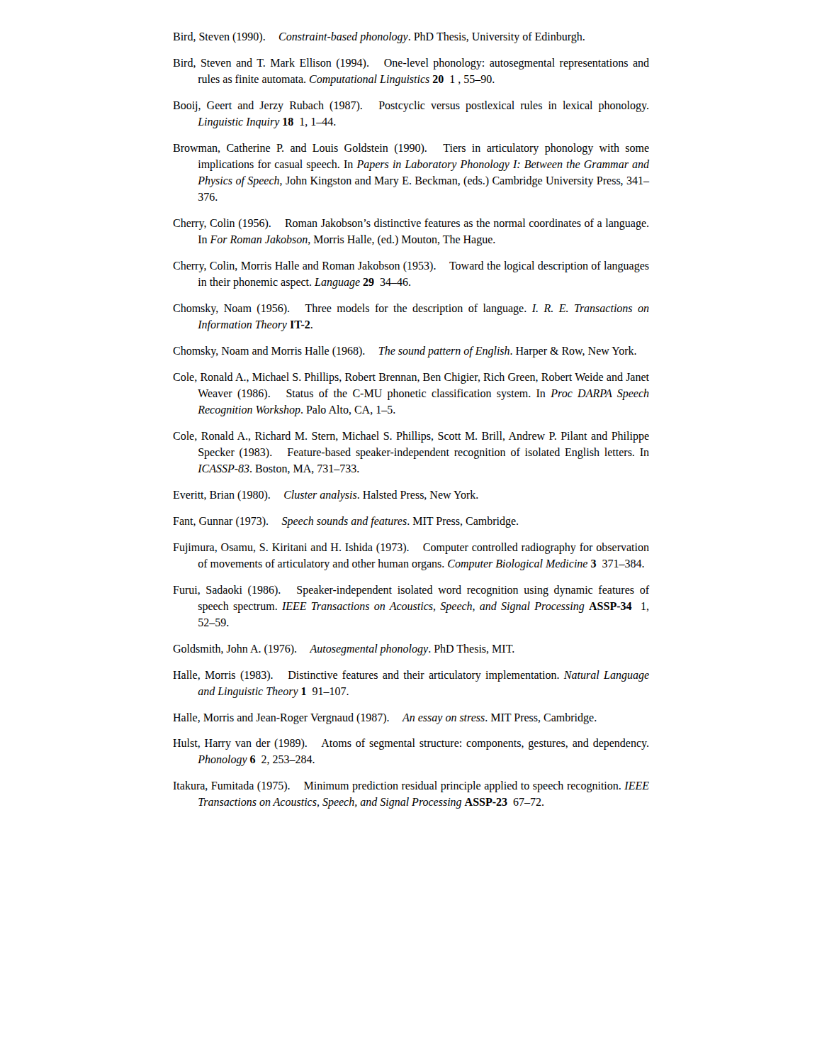Bird, Steven (1990). Constraint-based phonology. PhD Thesis, University of Edinburgh.
Bird, Steven and T. Mark Ellison (1994). One-level phonology: autosegmental representations and rules as finite automata. Computational Linguistics 20 1 , 55–90.
Booij, Geert and Jerzy Rubach (1987). Postcyclic versus postlexical rules in lexical phonology. Linguistic Inquiry 18 1, 1–44.
Browman, Catherine P. and Louis Goldstein (1990). Tiers in articulatory phonology with some implications for casual speech. In Papers in Laboratory Phonology I: Between the Grammar and Physics of Speech, John Kingston and Mary E. Beckman, (eds.) Cambridge University Press, 341–376.
Cherry, Colin (1956). Roman Jakobson’s distinctive features as the normal coordinates of a language. In For Roman Jakobson, Morris Halle, (ed.) Mouton, The Hague.
Cherry, Colin, Morris Halle and Roman Jakobson (1953). Toward the logical description of languages in their phonemic aspect. Language 29 34–46.
Chomsky, Noam (1956). Three models for the description of language. I. R. E. Transactions on Information Theory IT-2.
Chomsky, Noam and Morris Halle (1968). The sound pattern of English. Harper & Row, New York.
Cole, Ronald A., Michael S. Phillips, Robert Brennan, Ben Chigier, Rich Green, Robert Weide and Janet Weaver (1986). Status of the C-MU phonetic classification system. In Proc DARPA Speech Recognition Workshop. Palo Alto, CA, 1–5.
Cole, Ronald A., Richard M. Stern, Michael S. Phillips, Scott M. Brill, Andrew P. Pilant and Philippe Specker (1983). Feature-based speaker-independent recognition of isolated English letters. In ICASSP-83. Boston, MA, 731–733.
Everitt, Brian (1980). Cluster analysis. Halsted Press, New York.
Fant, Gunnar (1973). Speech sounds and features. MIT Press, Cambridge.
Fujimura, Osamu, S. Kiritani and H. Ishida (1973). Computer controlled radiography for observation of movements of articulatory and other human organs. Computer Biological Medicine 3 371–384.
Furui, Sadaoki (1986). Speaker-independent isolated word recognition using dynamic features of speech spectrum. IEEE Transactions on Acoustics, Speech, and Signal Processing ASSP-34 1, 52–59.
Goldsmith, John A. (1976). Autosegmental phonology. PhD Thesis, MIT.
Halle, Morris (1983). Distinctive features and their articulatory implementation. Natural Language and Linguistic Theory 1 91–107.
Halle, Morris and Jean-Roger Vergnaud (1987). An essay on stress. MIT Press, Cambridge.
Hulst, Harry van der (1989). Atoms of segmental structure: components, gestures, and dependency. Phonology 6 2, 253–284.
Itakura, Fumitada (1975). Minimum prediction residual principle applied to speech recognition. IEEE Transactions on Acoustics, Speech, and Signal Processing ASSP-23 67–72.